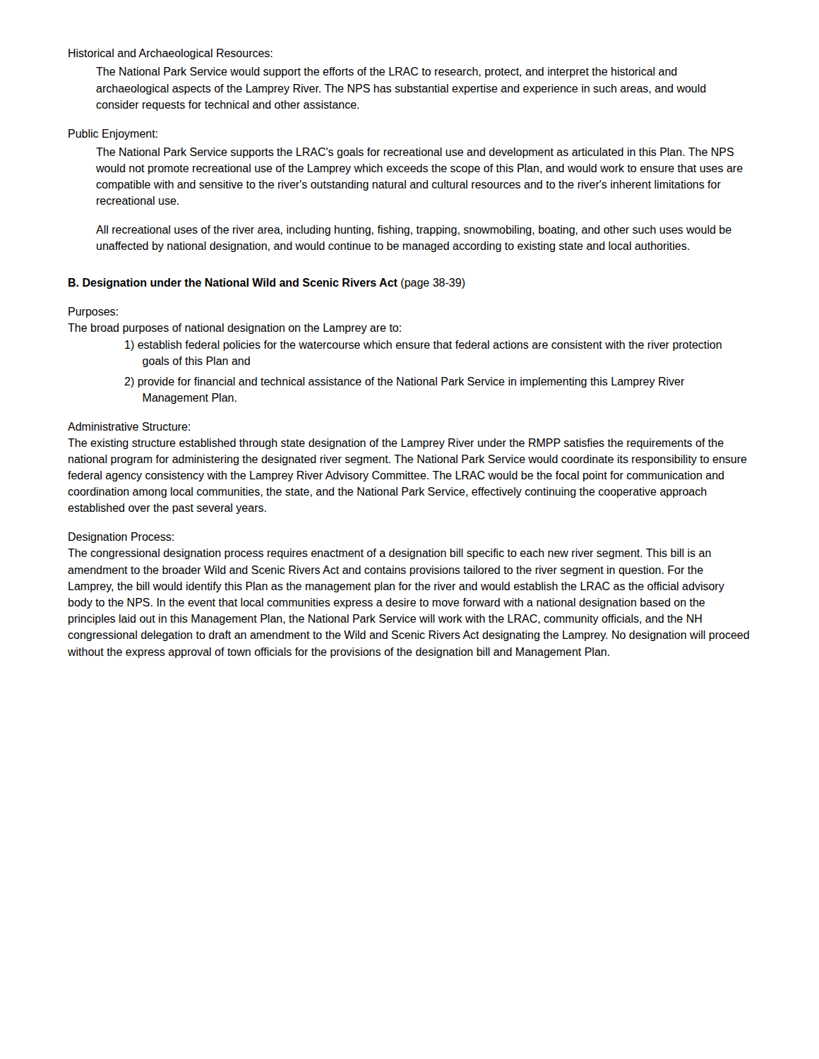Historical and Archaeological Resources:
The National Park Service would support the efforts of the LRAC to research, protect, and interpret the historical and archaeological aspects of the Lamprey River. The NPS has substantial expertise and experience in such areas, and would consider requests for technical and other assistance.
Public Enjoyment:
The National Park Service supports the LRAC's goals for recreational use and development as articulated in this Plan. The NPS would not promote recreational use of the Lamprey which exceeds the scope of this Plan, and would work to ensure that uses are compatible with and sensitive to the river's outstanding natural and cultural resources and to the river's inherent limitations for recreational use.
All recreational uses of the river area, including hunting, fishing, trapping, snowmobiling, boating, and other such uses would be unaffected by national designation, and would continue to be managed according to existing state and local authorities.
B. Designation under the National Wild and Scenic Rivers Act (page 38-39)
Purposes:
The broad purposes of national designation on the Lamprey are to:
1) establish federal policies for the watercourse which ensure that federal actions are consistent with the river protection goals of this Plan and
2) provide for financial and technical assistance of the National Park Service in implementing this Lamprey River Management Plan.
Administrative Structure:
The existing structure established through state designation of the Lamprey River under the RMPP satisfies the requirements of the national program for administering the designated river segment. The National Park Service would coordinate its responsibility to ensure federal agency consistency with the Lamprey River Advisory Committee. The LRAC would be the focal point for communication and coordination among local communities, the state, and the National Park Service, effectively continuing the cooperative approach established over the past several years.
Designation Process:
The congressional designation process requires enactment of a designation bill specific to each new river segment. This bill is an amendment to the broader Wild and Scenic Rivers Act and contains provisions tailored to the river segment in question. For the Lamprey, the bill would identify this Plan as the management plan for the river and would establish the LRAC as the official advisory body to the NPS. In the event that local communities express a desire to move forward with a national designation based on the principles laid out in this Management Plan, the National Park Service will work with the LRAC, community officials, and the NH congressional delegation to draft an amendment to the Wild and Scenic Rivers Act designating the Lamprey. No designation will proceed without the express approval of town officials for the provisions of the designation bill and Management Plan.